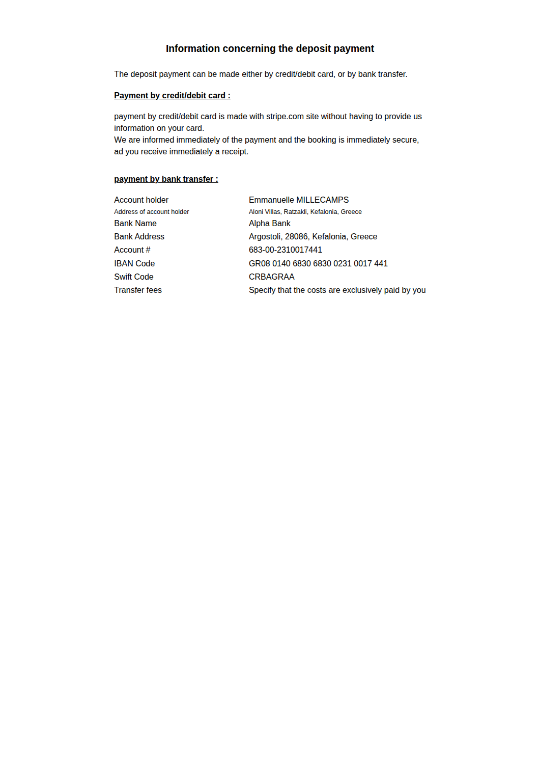Information concerning the deposit payment
The deposit payment can be made either by credit/debit card, or by bank transfer.
Payment by credit/debit card :
payment by credit/debit card is made with stripe.com site without having to provide us information on your card.
We are informed immediately of the payment and the booking is immediately secure, ad you receive immediately a receipt.
payment by bank transfer :
| Account holder | Emmanuelle MILLECAMPS |
| Address of account holder | Aloni Villas, Ratzakli, Kefalonia, Greece |
| Bank Name | Alpha Bank |
| Bank Address | Argostoli, 28086, Kefalonia, Greece |
| Account # | 683-00-2310017441 |
| IBAN Code | GR08 0140 6830 6830 0231 0017 441 |
| Swift Code | CRBAGRAA |
| Transfer fees | Specify that the costs are exclusively paid by you |